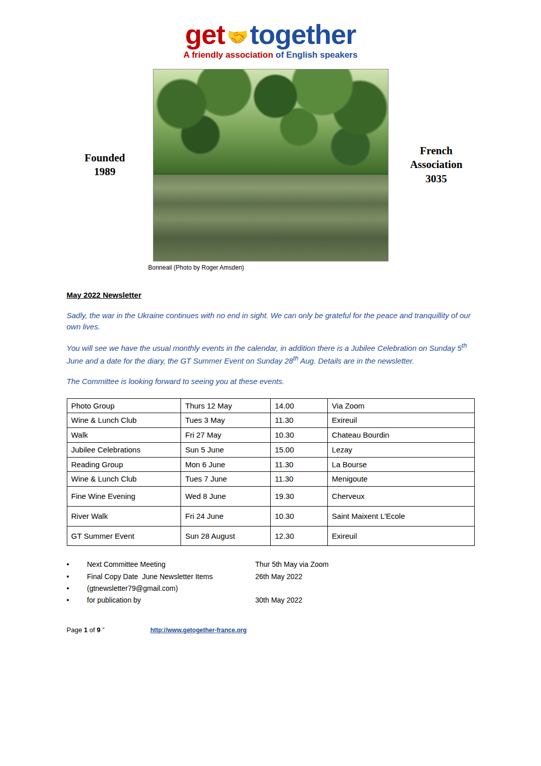get🤝together
A friendly association of English speakers
Founded
1989
French
Association
3035
Bonneail (Photo by Roger Amsden)
May 2022 Newsletter
Sadly, the war in the Ukraine continues with no end in sight. We can only be grateful for the peace and tranquillity of our own lives.
You will see we have the usual monthly events in the calendar, in addition there is a Jubilee Celebration on Sunday 5th June and a date for the diary, the GT Summer Event on Sunday 28th Aug. Details are in the newsletter.
The Committee is looking forward to seeing you at these events.
| Photo Group | Thurs 12 May | 14.00 | Via Zoom |
| Wine & Lunch Club | Tues 3 May | 11.30 | Exireuil |
| Walk | Fri 27 May | 10.30 | Chateau Bourdin |
| Jubilee Celebrations | Sun 5 June | 15.00 | Lezay |
| Reading Group | Mon 6 June | 11.30 | La Bourse |
| Wine & Lunch Club | Tues 7 June | 11.30 | Menigoute |
| Fine Wine Evening | Wed 8 June | 19.30 | Cherveux |
| River Walk | Fri 24 June | 10.30 | Saint Maixent L’Ecole |
| GT Summer Event | Sun 28 August | 12.30 | Exireuil |
•Next Committee Meeting Thur 5th May via Zoom
•Final Copy Date June Newsletter Items 26th May 2022
•(gtnewsletter79@gmail.com)
•for publication by 30th May 2022
Page 1 of 9 ”http://www.getogether-france.org